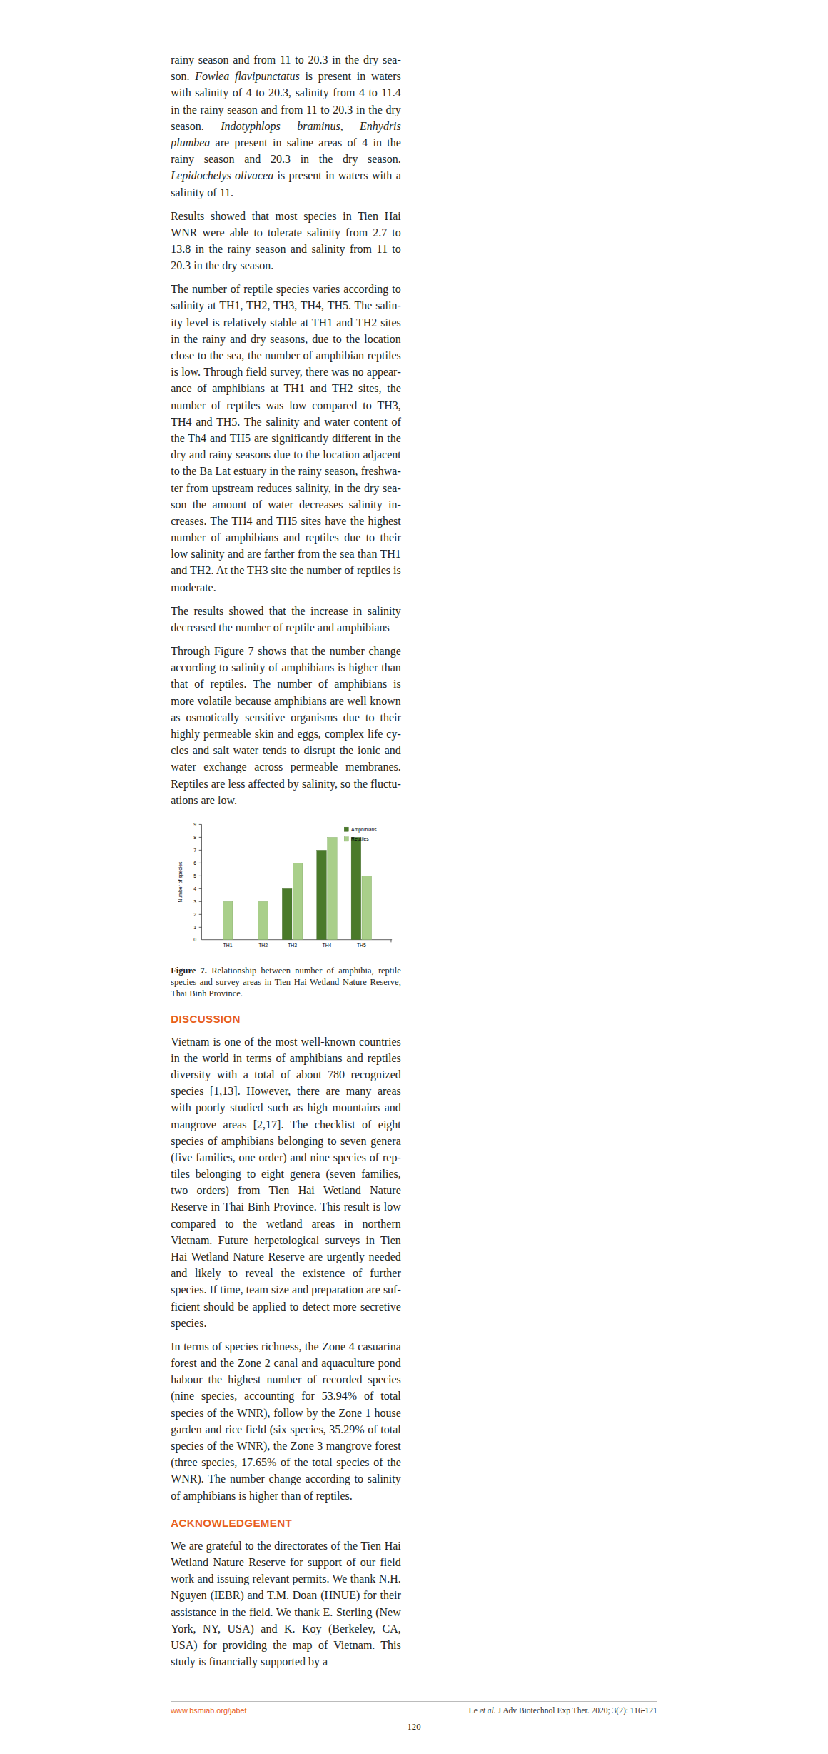rainy season and from 11 to 20.3 in the dry season. Fowlea flavipunctatus is present in waters with salinity of 4 to 20.3, salinity from 4 to 11.4 in the rainy season and from 11 to 20.3 in the dry season. Indotyphlops braminus, Enhydris plumbea are present in saline areas of 4 in the rainy season and 20.3 in the dry season. Lepidochelys olivacea is present in waters with a salinity of 11.
Results showed that most species in Tien Hai WNR were able to tolerate salinity from 2.7 to 13.8 in the rainy season and salinity from 11 to 20.3 in the dry season.
The number of reptile species varies according to salinity at TH1, TH2, TH3, TH4, TH5. The salinity level is relatively stable at TH1 and TH2 sites in the rainy and dry seasons, due to the location close to the sea, the number of amphibian reptiles is low. Through field survey, there was no appearance of amphibians at TH1 and TH2 sites, the number of reptiles was low compared to TH3, TH4 and TH5. The salinity and water content of the Th4 and TH5 are significantly different in the dry and rainy seasons due to the location adjacent to the Ba Lat estuary in the rainy season, freshwater from upstream reduces salinity, in the dry season the amount of water decreases salinity increases. The TH4 and TH5 sites have the highest number of amphibians and reptiles due to their low salinity and are farther from the sea than TH1 and TH2. At the TH3 site the number of reptiles is moderate.
The results showed that the increase in salinity decreased the number of reptile and amphibians
Through Figure 7 shows that the number change according to salinity of amphibians is higher than that of reptiles. The number of amphibians is more volatile because amphibians are well known as osmotically sensitive organisms due to their highly permeable skin and eggs, complex life cycles and salt water tends to disrupt the ionic and water exchange across permeable membranes. Reptiles are less affected by salinity, so the fluctuations are low.
9 8 7 6 5 4 3 2 1 0 Number of species TH1 TH2 TH3 TH4 TH5 Amphibians Reptiles
Figure 7. Relationship between number of amphibia, reptile species and survey areas in Tien Hai Wetland Nature Reserve, Thai Binh Province.
DISCUSSION
Vietnam is one of the most well-known countries in the world in terms of amphibians and reptiles diversity with a total of about 780 recognized species [1,13]. However, there are many areas with poorly studied such as high mountains and mangrove areas [2,17]. The checklist of eight species of amphibians belonging to seven genera (five families, one order) and nine species of reptiles belonging to eight genera (seven families, two orders) from Tien Hai Wetland Nature Reserve in Thai Binh Province. This result is low compared to the wetland areas in northern Vietnam. Future herpetological surveys in Tien Hai Wetland Nature Reserve are urgently needed and likely to reveal the existence of further species. If time, team size and preparation are sufficient should be applied to detect more secretive species.
In terms of species richness, the Zone 4 casuarina forest and the Zone 2 canal and aquaculture pond habour the highest number of recorded species (nine species, accounting for 53.94% of total species of the WNR), follow by the Zone 1 house garden and rice field (six species, 35.29% of total species of the WNR), the Zone 3 mangrove forest (three species, 17.65% of the total species of the WNR). The number change according to salinity of amphibians is higher than of reptiles.
ACKNOWLEDGEMENT
We are grateful to the directorates of the Tien Hai Wetland Nature Reserve for support of our field work and issuing relevant permits. We thank N.H. Nguyen (IEBR) and T.M. Doan (HNUE) for their assistance in the field. We thank E. Sterling (New York, NY, USA) and K. Koy (Berkeley, CA, USA) for providing the map of Vietnam. This study is financially supported by a
www.bsmiab.org/jabet
Le et al. J Adv Biotechnol Exp Ther. 2020; 3(2): 116-121
120